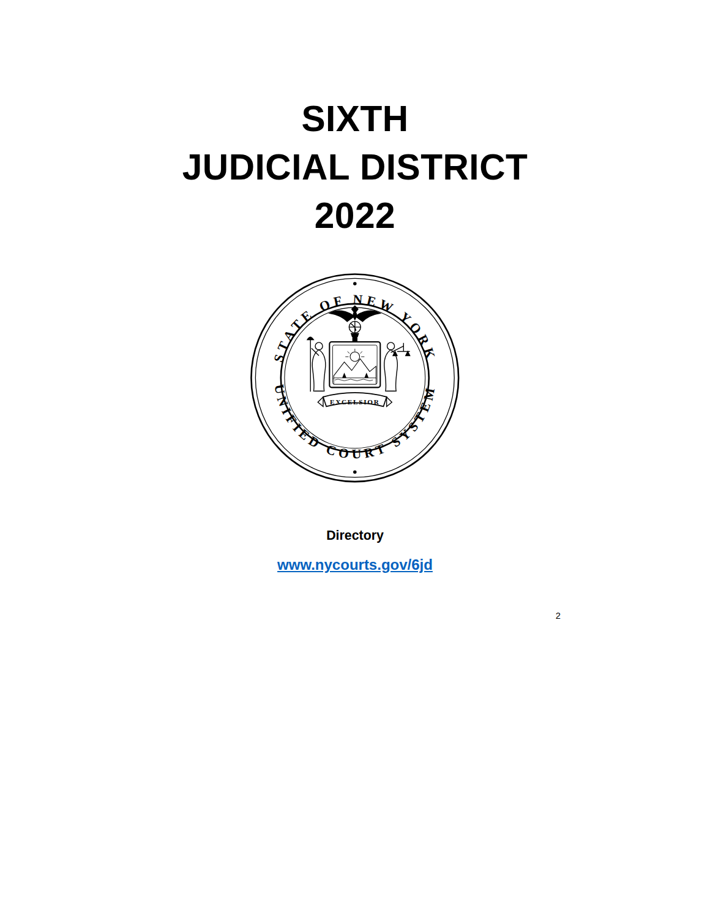SIXTH JUDICIAL DISTRICT 2022
STATE OF NEW YORK UNIFIED COURT SYSTEM EXCELSIOR
Directory
www.nycourts.gov/6jd
2